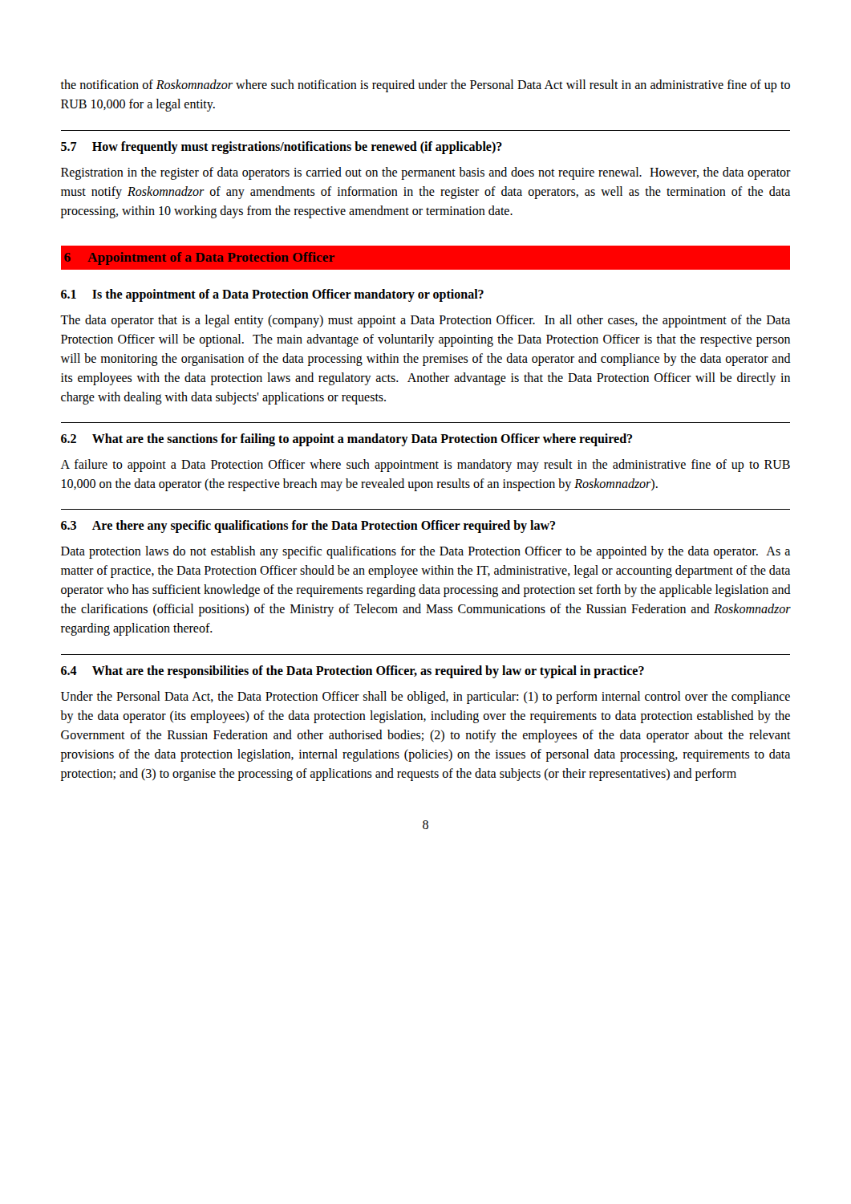the notification of Roskomnadzor where such notification is required under the Personal Data Act will result in an administrative fine of up to RUB 10,000 for a legal entity.
5.7 How frequently must registrations/notifications be renewed (if applicable)?
Registration in the register of data operators is carried out on the permanent basis and does not require renewal. However, the data operator must notify Roskomnadzor of any amendments of information in the register of data operators, as well as the termination of the data processing, within 10 working days from the respective amendment or termination date.
6 Appointment of a Data Protection Officer
6.1 Is the appointment of a Data Protection Officer mandatory or optional?
The data operator that is a legal entity (company) must appoint a Data Protection Officer. In all other cases, the appointment of the Data Protection Officer will be optional. The main advantage of voluntarily appointing the Data Protection Officer is that the respective person will be monitoring the organisation of the data processing within the premises of the data operator and compliance by the data operator and its employees with the data protection laws and regulatory acts. Another advantage is that the Data Protection Officer will be directly in charge with dealing with data subjects' applications or requests.
6.2 What are the sanctions for failing to appoint a mandatory Data Protection Officer where required?
A failure to appoint a Data Protection Officer where such appointment is mandatory may result in the administrative fine of up to RUB 10,000 on the data operator (the respective breach may be revealed upon results of an inspection by Roskomnadzor).
6.3 Are there any specific qualifications for the Data Protection Officer required by law?
Data protection laws do not establish any specific qualifications for the Data Protection Officer to be appointed by the data operator. As a matter of practice, the Data Protection Officer should be an employee within the IT, administrative, legal or accounting department of the data operator who has sufficient knowledge of the requirements regarding data processing and protection set forth by the applicable legislation and the clarifications (official positions) of the Ministry of Telecom and Mass Communications of the Russian Federation and Roskomnadzor regarding application thereof.
6.4 What are the responsibilities of the Data Protection Officer, as required by law or typical in practice?
Under the Personal Data Act, the Data Protection Officer shall be obliged, in particular: (1) to perform internal control over the compliance by the data operator (its employees) of the data protection legislation, including over the requirements to data protection established by the Government of the Russian Federation and other authorised bodies; (2) to notify the employees of the data operator about the relevant provisions of the data protection legislation, internal regulations (policies) on the issues of personal data processing, requirements to data protection; and (3) to organise the processing of applications and requests of the data subjects (or their representatives) and perform
8